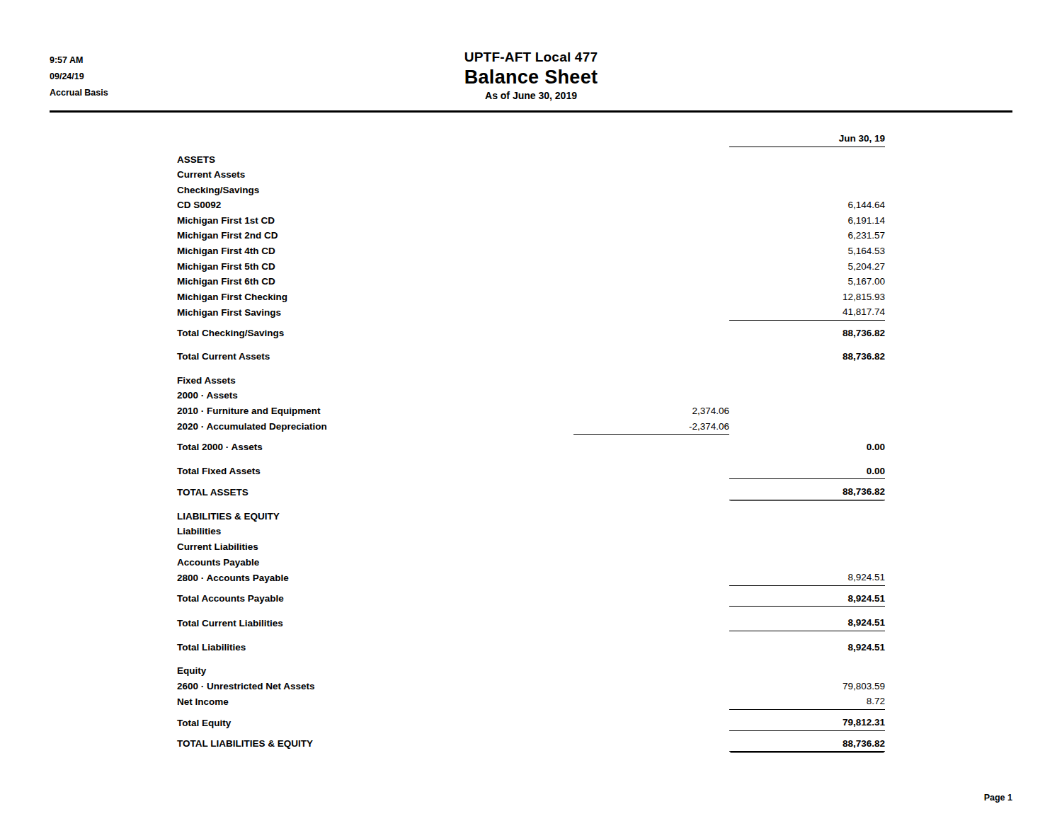9:57 AM
09/24/19
Accrual Basis
UPTF-AFT Local 477
Balance Sheet
As of June 30, 2019
| | | Jun 30, 19 |
| ASSETS | | |
| Current Assets | | |
| Checking/Savings | | |
| CD S0092 | | 6,144.64 |
| Michigan First 1st CD | | 6,191.14 |
| Michigan First 2nd CD | | 6,231.57 |
| Michigan First 4th CD | | 5,164.53 |
| Michigan First 5th CD | | 5,204.27 |
| Michigan First 6th CD | | 5,167.00 |
| Michigan First Checking | | 12,815.93 |
| Michigan First Savings | | 41,817.74 |
| Total Checking/Savings | | 88,736.82 |
| Total Current Assets | | 88,736.82 |
| Fixed Assets | | |
| 2000 · Assets | | |
| 2010 · Furniture and Equipment | 2,374.06 | |
| 2020 · Accumulated Depreciation | -2,374.06 | |
| Total 2000 · Assets | | 0.00 |
| Total Fixed Assets | | 0.00 |
| TOTAL ASSETS | | 88,736.82 |
| LIABILITIES & EQUITY | | |
| Liabilities | | |
| Current Liabilities | | |
| Accounts Payable | | |
| 2800 · Accounts Payable | | 8,924.51 |
| Total Accounts Payable | | 8,924.51 |
| Total Current Liabilities | | 8,924.51 |
| Total Liabilities | | 8,924.51 |
| Equity | | |
| 2600 · Unrestricted Net Assets | | 79,803.59 |
| Net Income | | 8.72 |
| Total Equity | | 79,812.31 |
| TOTAL LIABILITIES & EQUITY | | 88,736.82 |
Page 1